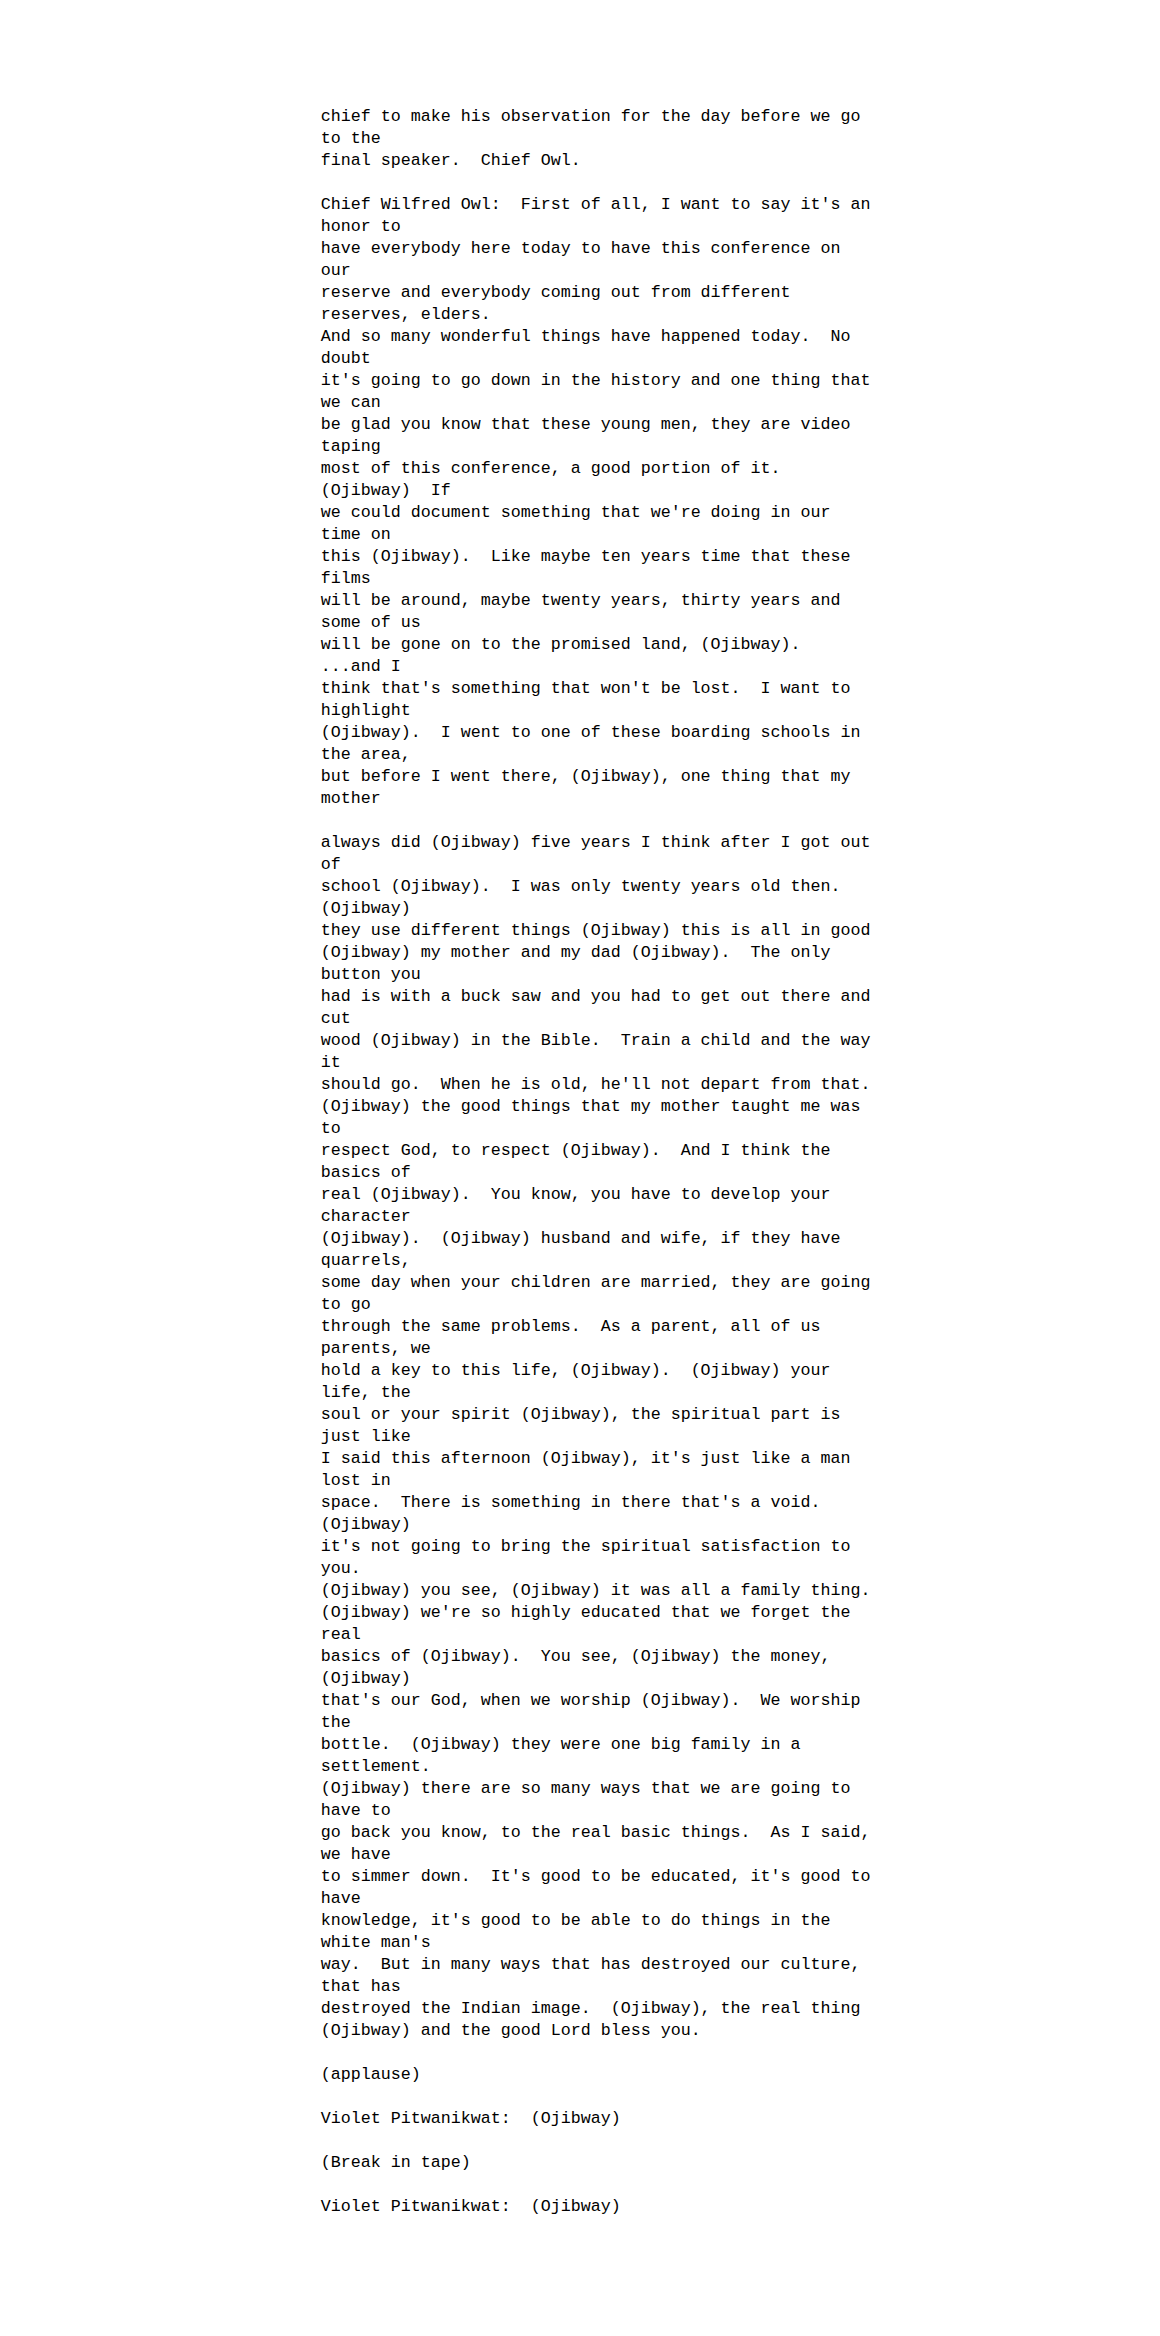chief to make his observation for the day before we go to the final speaker. Chief Owl.
Chief Wilfred Owl: First of all, I want to say it's an honor to have everybody here today to have this conference on our reserve and everybody coming out from different reserves, elders. And so many wonderful things have happened today. No doubt it's going to go down in the history and one thing that we can be glad you know that these young men, they are video taping most of this conference, a good portion of it. (Ojibway) If we could document something that we're doing in our time on this (Ojibway). Like maybe ten years time that these films will be around, maybe twenty years, thirty years and some of us will be gone on to the promised land, (Ojibway). ...and I think that's something that won't be lost. I want to highlight (Ojibway). I went to one of these boarding schools in the area, but before I went there, (Ojibway), one thing that my mother
always did (Ojibway) five years I think after I got out of school (Ojibway). I was only twenty years old then. (Ojibway) they use different things (Ojibway) this is all in good (Ojibway) my mother and my dad (Ojibway). The only button you had is with a buck saw and you had to get out there and cut wood (Ojibway) in the Bible. Train a child and the way it should go. When he is old, he'll not depart from that. (Ojibway) the good things that my mother taught me was to respect God, to respect (Ojibway). And I think the basics of real (Ojibway). You know, you have to develop your character (Ojibway). (Ojibway) husband and wife, if they have quarrels, some day when your children are married, they are going to go through the same problems. As a parent, all of us parents, we hold a key to this life, (Ojibway). (Ojibway) your life, the soul or your spirit (Ojibway), the spiritual part is just like I said this afternoon (Ojibway), it's just like a man lost in space. There is something in there that's a void. (Ojibway) it's not going to bring the spiritual satisfaction to you. (Ojibway) you see, (Ojibway) it was all a family thing. (Ojibway) we're so highly educated that we forget the real basics of (Ojibway). You see, (Ojibway) the money, (Ojibway) that's our God, when we worship (Ojibway). We worship the bottle. (Ojibway) they were one big family in a settlement. (Ojibway) there are so many ways that we are going to have to go back you know, to the real basic things. As I said, we have to simmer down. It's good to be educated, it's good to have knowledge, it's good to be able to do things in the white man's way. But in many ways that has destroyed our culture, that has destroyed the Indian image. (Ojibway), the real thing (Ojibway) and the good Lord bless you.
(applause)
Violet Pitwanikwat: (Ojibway)
(Break in tape)
Violet Pitwanikwat: (Ojibway)